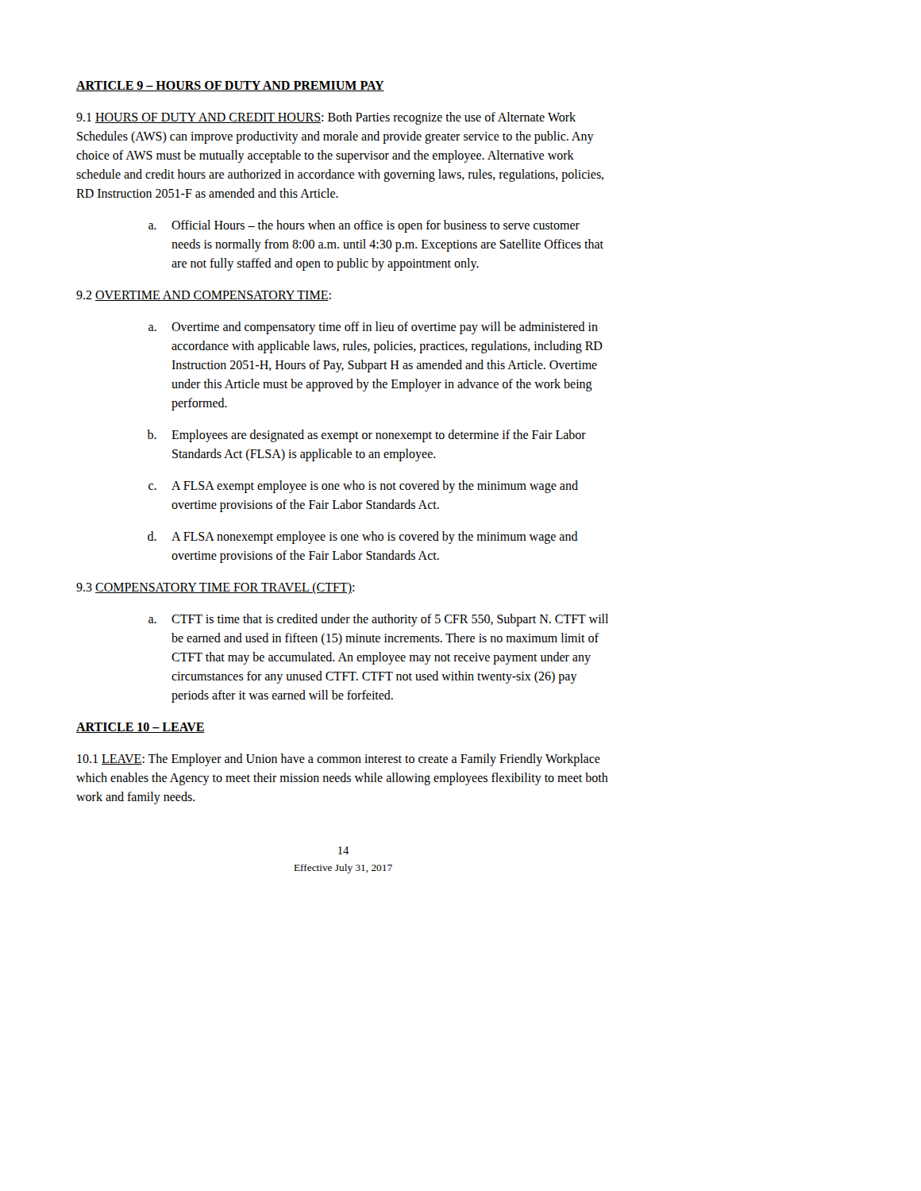ARTICLE 9 – HOURS OF DUTY AND PREMIUM PAY
9.1 HOURS OF DUTY AND CREDIT HOURS: Both Parties recognize the use of Alternate Work Schedules (AWS) can improve productivity and morale and provide greater service to the public. Any choice of AWS must be mutually acceptable to the supervisor and the employee. Alternative work schedule and credit hours are authorized in accordance with governing laws, rules, regulations, policies, RD Instruction 2051-F as amended and this Article.
Official Hours – the hours when an office is open for business to serve customer needs is normally from 8:00 a.m. until 4:30 p.m. Exceptions are Satellite Offices that are not fully staffed and open to public by appointment only.
9.2 OVERTIME AND COMPENSATORY TIME:
Overtime and compensatory time off in lieu of overtime pay will be administered in accordance with applicable laws, rules, policies, practices, regulations, including RD Instruction 2051-H, Hours of Pay, Subpart H as amended and this Article. Overtime under this Article must be approved by the Employer in advance of the work being performed.
Employees are designated as exempt or nonexempt to determine if the Fair Labor Standards Act (FLSA) is applicable to an employee.
A FLSA exempt employee is one who is not covered by the minimum wage and overtime provisions of the Fair Labor Standards Act.
A FLSA nonexempt employee is one who is covered by the minimum wage and overtime provisions of the Fair Labor Standards Act.
9.3 COMPENSATORY TIME FOR TRAVEL (CTFT):
CTFT is time that is credited under the authority of 5 CFR 550, Subpart N. CTFT will be earned and used in fifteen (15) minute increments. There is no maximum limit of CTFT that may be accumulated. An employee may not receive payment under any circumstances for any unused CTFT. CTFT not used within twenty-six (26) pay periods after it was earned will be forfeited.
ARTICLE 10 – LEAVE
10.1 LEAVE: The Employer and Union have a common interest to create a Family Friendly Workplace which enables the Agency to meet their mission needs while allowing employees flexibility to meet both work and family needs.
14 Effective July 31, 2017